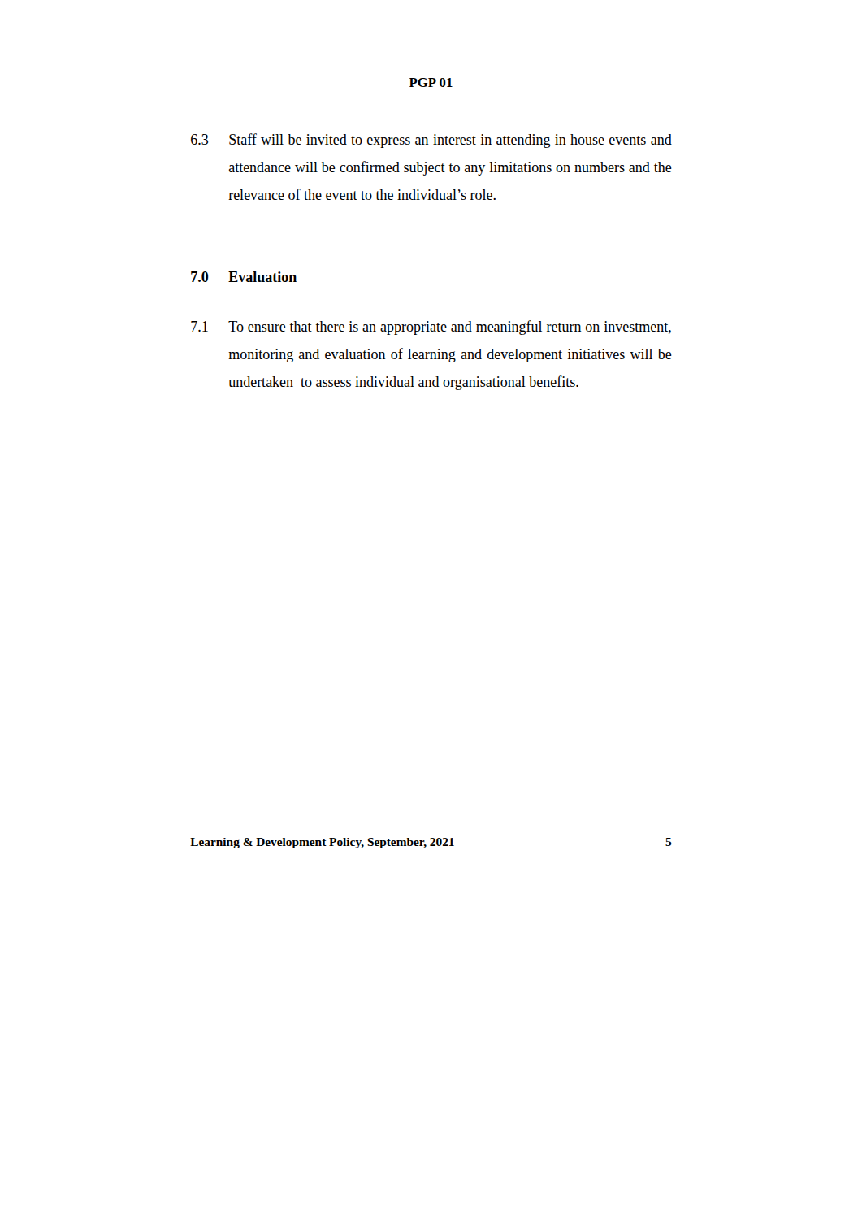PGP 01
6.3 Staff will be invited to express an interest in attending in house events and attendance will be confirmed subject to any limitations on numbers and the relevance of the event to the individual’s role.
7.0 Evaluation
7.1 To ensure that there is an appropriate and meaningful return on investment, monitoring and evaluation of learning and development initiatives will be undertaken to assess individual and organisational benefits.
Learning & Development Policy, September, 2021 5